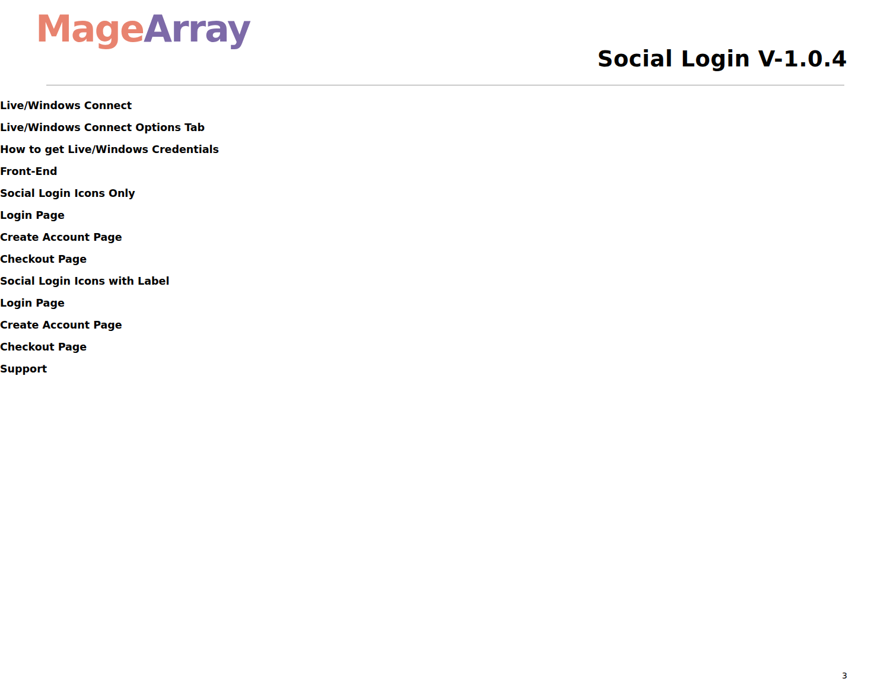Mage Array
Social Login V-1.0.4
Live/Windows Connect
Live/Windows Connect Options Tab
How to get Live/Windows Credentials
Front-End
Social Login Icons Only
Login Page
Create Account Page
Checkout Page
Social Login Icons with Label
Login Page
Create Account Page
Checkout Page
Support
3